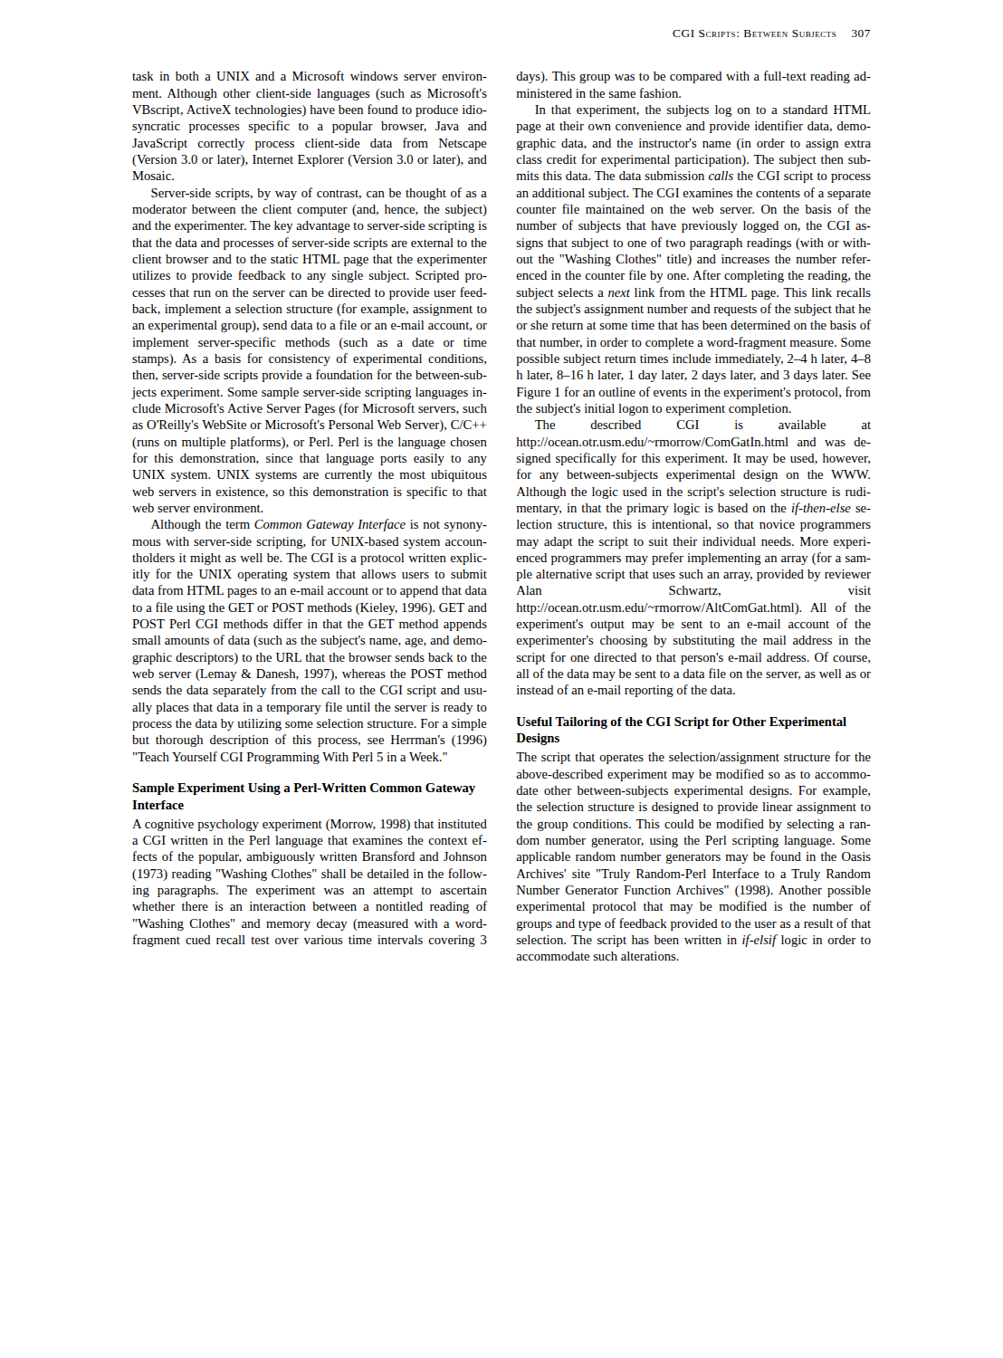CGI Scripts: Between Subjects307
task in both a UNIX and a Microsoft windows server environment. Although other client-side languages (such as Microsoft's VBscript, ActiveX technologies) have been found to produce idiosyncratic processes specific to a popular browser, Java and JavaScript correctly process client-side data from Netscape (Version 3.0 or later), Internet Explorer (Version 3.0 or later), and Mosaic.
Server-side scripts, by way of contrast, can be thought of as a moderator between the client computer (and, hence, the subject) and the experimenter. The key advantage to server-side scripting is that the data and processes of server-side scripts are external to the client browser and to the static HTML page that the experimenter utilizes to provide feedback to any single subject. Scripted processes that run on the server can be directed to provide user feedback, implement a selection structure (for example, assignment to an experimental group), send data to a file or an e-mail account, or implement server-specific methods (such as a date or time stamps). As a basis for consistency of experimental conditions, then, server-side scripts provide a foundation for the between-subjects experiment. Some sample server-side scripting languages include Microsoft's Active Server Pages (for Microsoft servers, such as O'Reilly's WebSite or Microsoft's Personal Web Server), C/C++ (runs on multiple platforms), or Perl. Perl is the language chosen for this demonstration, since that language ports easily to any UNIX system. UNIX systems are currently the most ubiquitous web servers in existence, so this demonstration is specific to that web server environment.
Although the term Common Gateway Interface is not synonymous with server-side scripting, for UNIX-based system accountholders it might as well be. The CGI is a protocol written explicitly for the UNIX operating system that allows users to submit data from HTML pages to an e-mail account or to append that data to a file using the GET or POST methods (Kieley, 1996). GET and POST Perl CGI methods differ in that the GET method appends small amounts of data (such as the subject's name, age, and demographic descriptors) to the URL that the browser sends back to the web server (Lemay & Danesh, 1997), whereas the POST method sends the data separately from the call to the CGI script and usually places that data in a temporary file until the server is ready to process the data by utilizing some selection structure. For a simple but thorough description of this process, see Herrman's (1996) "Teach Yourself CGI Programming With Perl 5 in a Week."
Sample Experiment Using a Perl-Written Common Gateway Interface
A cognitive psychology experiment (Morrow, 1998) that instituted a CGI written in the Perl language that examines the context effects of the popular, ambiguously written Bransford and Johnson (1973) reading "Washing Clothes" shall be detailed in the following paragraphs. The experiment was an attempt to ascertain whether there is an interaction between a nontitled reading of "Washing Clothes" and memory decay (measured with a word-fragment cued recall test over various time intervals covering 3 days). This group was to be compared with a full-text reading administered in the same fashion.
In that experiment, the subjects log on to a standard HTML page at their own convenience and provide identifier data, demographic data, and the instructor's name (in order to assign extra class credit for experimental participation). The subject then submits this data. The data submission calls the CGI script to process an additional subject. The CGI examines the contents of a separate counter file maintained on the web server. On the basis of the number of subjects that have previously logged on, the CGI assigns that subject to one of two paragraph readings (with or without the "Washing Clothes" title) and increases the number referenced in the counter file by one. After completing the reading, the subject selects a next link from the HTML page. This link recalls the subject's assignment number and requests of the subject that he or she return at some time that has been determined on the basis of that number, in order to complete a word-fragment measure. Some possible subject return times include immediately, 2–4 h later, 4–8 h later, 8–16 h later, 1 day later, 2 days later, and 3 days later. See Figure 1 for an outline of events in the experiment's protocol, from the subject's initial logon to experiment completion.
The described CGI is available at http://ocean.otr.usm.edu/~rmorrow/ComGatIn.html and was designed specifically for this experiment. It may be used, however, for any between-subjects experimental design on the WWW. Although the logic used in the script's selection structure is rudimentary, in that the primary logic is based on the if-then-else selection structure, this is intentional, so that novice programmers may adapt the script to suit their individual needs. More experienced programmers may prefer implementing an array (for a sample alternative script that uses such an array, provided by reviewer Alan Schwartz, visit http://ocean.otr.usm.edu/~rmorrow/AltComGat.html). All of the experiment's output may be sent to an e-mail account of the experimenter's choosing by substituting the mail address in the script for one directed to that person's e-mail address. Of course, all of the data may be sent to a data file on the server, as well as or instead of an e-mail reporting of the data.
Useful Tailoring of the CGI Script for Other Experimental Designs
The script that operates the selection/assignment structure for the above-described experiment may be modified so as to accommodate other between-subjects experimental designs. For example, the selection structure is designed to provide linear assignment to the group conditions. This could be modified by selecting a random number generator, using the Perl scripting language. Some applicable random number generators may be found in the Oasis Archives' site "Truly Random-Perl Interface to a Truly Random Number Generator Function Archives" (1998). Another possible experimental protocol that may be modified is the number of groups and type of feedback provided to the user as a result of that selection. The script has been written in if-elsif logic in order to accommodate such alterations.